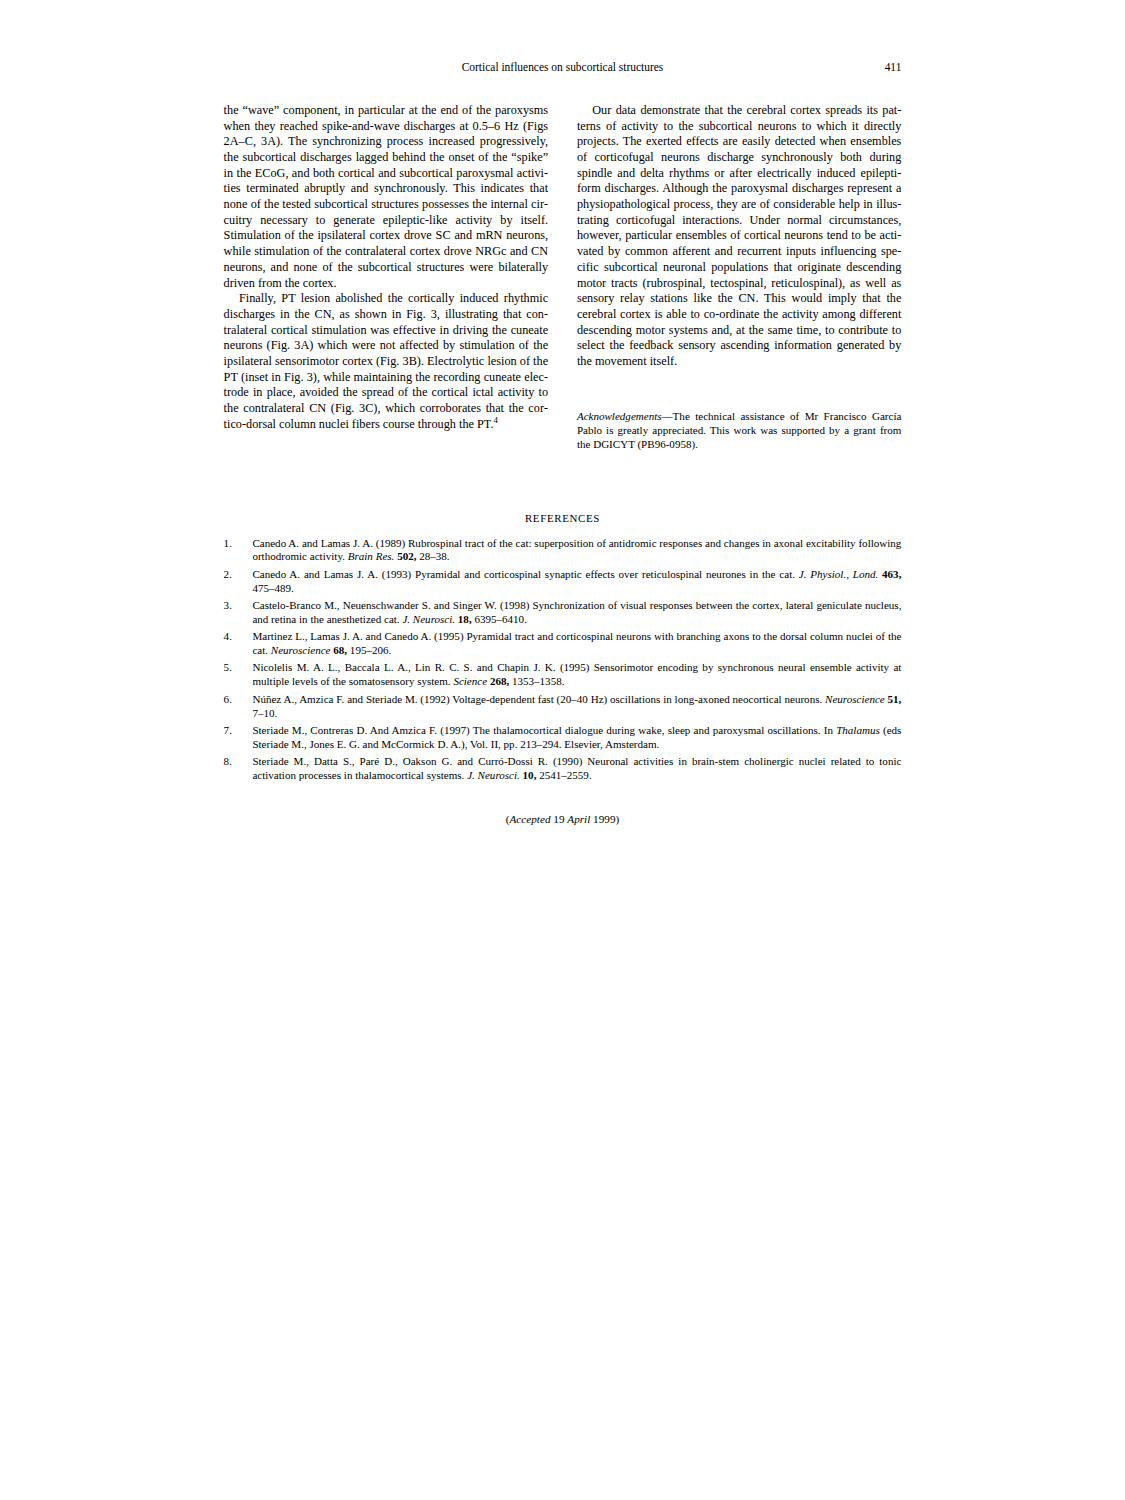Cortical influences on subcortical structures 411
the “wave” component, in particular at the end of the paroxysms when they reached spike-and-wave discharges at 0.5–6 Hz (Figs 2A–C, 3A). The synchronizing process increased progressively, the subcortical discharges lagged behind the onset of the “spike” in the ECoG, and both cortical and subcortical paroxysmal activities terminated abruptly and synchronously. This indicates that none of the tested subcortical structures possesses the internal circuitry necessary to generate epileptic-like activity by itself. Stimulation of the ipsilateral cortex drove SC and mRN neurons, while stimulation of the contralateral cortex drove NRGc and CN neurons, and none of the subcortical structures were bilaterally driven from the cortex.
Finally, PT lesion abolished the cortically induced rhythmic discharges in the CN, as shown in Fig. 3, illustrating that contralateral cortical stimulation was effective in driving the cuneate neurons (Fig. 3A) which were not affected by stimulation of the ipsilateral sensorimotor cortex (Fig. 3B). Electrolytic lesion of the PT (inset in Fig. 3), while maintaining the recording cuneate electrode in place, avoided the spread of the cortical ictal activity to the contralateral CN (Fig. 3C), which corroborates that the cortico-dorsal column nuclei fibers course through the PT.4
Our data demonstrate that the cerebral cortex spreads its patterns of activity to the subcortical neurons to which it directly projects. The exerted effects are easily detected when ensembles of corticofugal neurons discharge synchronously both during spindle and delta rhythms or after electrically induced epileptiform discharges. Although the paroxysmal discharges represent a physiopathological process, they are of considerable help in illustrating corticofugal interactions. Under normal circumstances, however, particular ensembles of cortical neurons tend to be activated by common afferent and recurrent inputs influencing specific subcortical neuronal populations that originate descending motor tracts (rubrospinal, tectospinal, reticulospinal), as well as sensory relay stations like the CN. This would imply that the cerebral cortex is able to co-ordinate the activity among different descending motor systems and, at the same time, to contribute to select the feedback sensory ascending information generated by the movement itself.
Acknowledgements—The technical assistance of Mr Francisco García Pablo is greatly appreciated. This work was supported by a grant from the DGICYT (PB96-0958).
REFERENCES
1. Canedo A. and Lamas J. A. (1989) Rubrospinal tract of the cat: superposition of antidromic responses and changes in axonal excitability following orthodromic activity. Brain Res. 502, 28–38.
2. Canedo A. and Lamas J. A. (1993) Pyramidal and corticospinal synaptic effects over reticulospinal neurones in the cat. J. Physiol., Lond. 463, 475–489.
3. Castelo-Branco M., Neuenschwander S. and Singer W. (1998) Synchronization of visual responses between the cortex, lateral geniculate nucleus, and retina in the anesthetized cat. J. Neurosci. 18, 6395–6410.
4. Martinez L., Lamas J. A. and Canedo A. (1995) Pyramidal tract and corticospinal neurons with branching axons to the dorsal column nuclei of the cat. Neuroscience 68, 195–206.
5. Nicolelis M. A. L., Baccala L. A., Lin R. C. S. and Chapin J. K. (1995) Sensorimotor encoding by synchronous neural ensemble activity at multiple levels of the somatosensory system. Science 268, 1353–1358.
6. Núñez A., Amzica F. and Steriade M. (1992) Voltage-dependent fast (20–40 Hz) oscillations in long-axoned neocortical neurons. Neuroscience 51, 7–10.
7. Steriade M., Contreras D. And Amzica F. (1997) The thalamocortical dialogue during wake, sleep and paroxysmal oscillations. In Thalamus (eds Steriade M., Jones E. G. and McCormick D. A.), Vol. II, pp. 213–294. Elsevier, Amsterdam.
8. Steriade M., Datta S., Paré D., Oakson G. and Curró-Dossi R. (1990) Neuronal activities in brain-stem cholinergic nuclei related to tonic activation processes in thalamocortical systems. J. Neurosci. 10, 2541–2559.
(Accepted 19 April 1999)